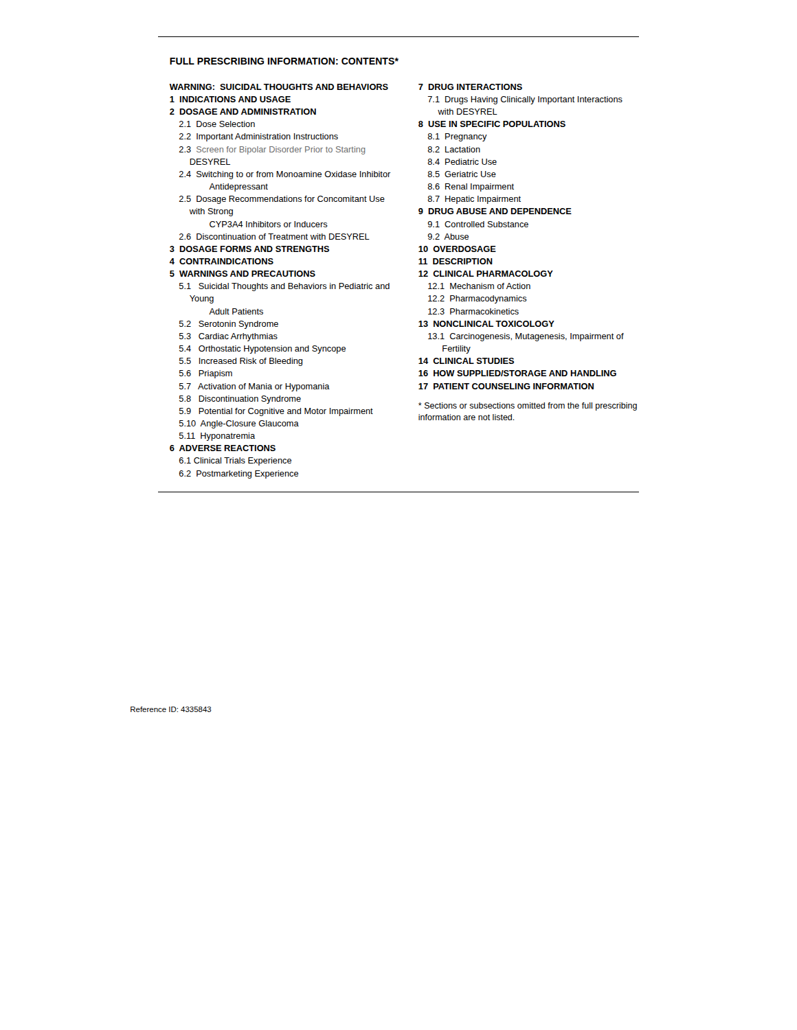FULL PRESCRIBING INFORMATION: CONTENTS*
WARNING: SUICIDAL THOUGHTS AND BEHAVIORS
1 INDICATIONS AND USAGE
2 DOSAGE AND ADMINISTRATION
2.1 Dose Selection
2.2 Important Administration Instructions
2.3 Screen for Bipolar Disorder Prior to Starting DESYREL
2.4 Switching to or from Monoamine Oxidase InhibitorAntidepressant
2.5 Dosage Recommendations for Concomitant Use with StrongCYP3A4 Inhibitors or Inducers
2.6 Discontinuation of Treatment with DESYREL
3 DOSAGE FORMS AND STRENGTHS
4 CONTRAINDICATIONS
5 WARNINGS AND PRECAUTIONS
5.1 Suicidal Thoughts and Behaviors in Pediatric and YoungAdult Patients
5.2 Serotonin Syndrome
5.3 Cardiac Arrhythmias
5.4 Orthostatic Hypotension and Syncope
5.5 Increased Risk of Bleeding
5.6 Priapism
5.7 Activation of Mania or Hypomania
5.8 Discontinuation Syndrome
5.9 Potential for Cognitive and Motor Impairment
5.10 Angle-Closure Glaucoma
5.11 Hyponatremia
6 ADVERSE REACTIONS
6.1 Clinical Trials Experience
6.2 Postmarketing Experience
7 DRUG INTERACTIONS
7.1 Drugs Having Clinically Important Interactions with DESYREL
8 USE IN SPECIFIC POPULATIONS
8.1 Pregnancy
8.2 Lactation
8.4 Pediatric Use
8.5 Geriatric Use
8.6 Renal Impairment
8.7 Hepatic Impairment
9 DRUG ABUSE AND DEPENDENCE
9.1 Controlled Substance
9.2 Abuse
10 OVERDOSAGE
11 DESCRIPTION
12 CLINICAL PHARMACOLOGY
12.1 Mechanism of Action
12.2 Pharmacodynamics
12.3 Pharmacokinetics
13 NONCLINICAL TOXICOLOGY
13.1 Carcinogenesis, Mutagenesis, Impairment of Fertility
14 CLINICAL STUDIES
16 HOW SUPPLIED/STORAGE AND HANDLING
17 PATIENT COUNSELING INFORMATION
* Sections or subsections omitted from the full prescribing information are not listed.
Reference ID: 4335843